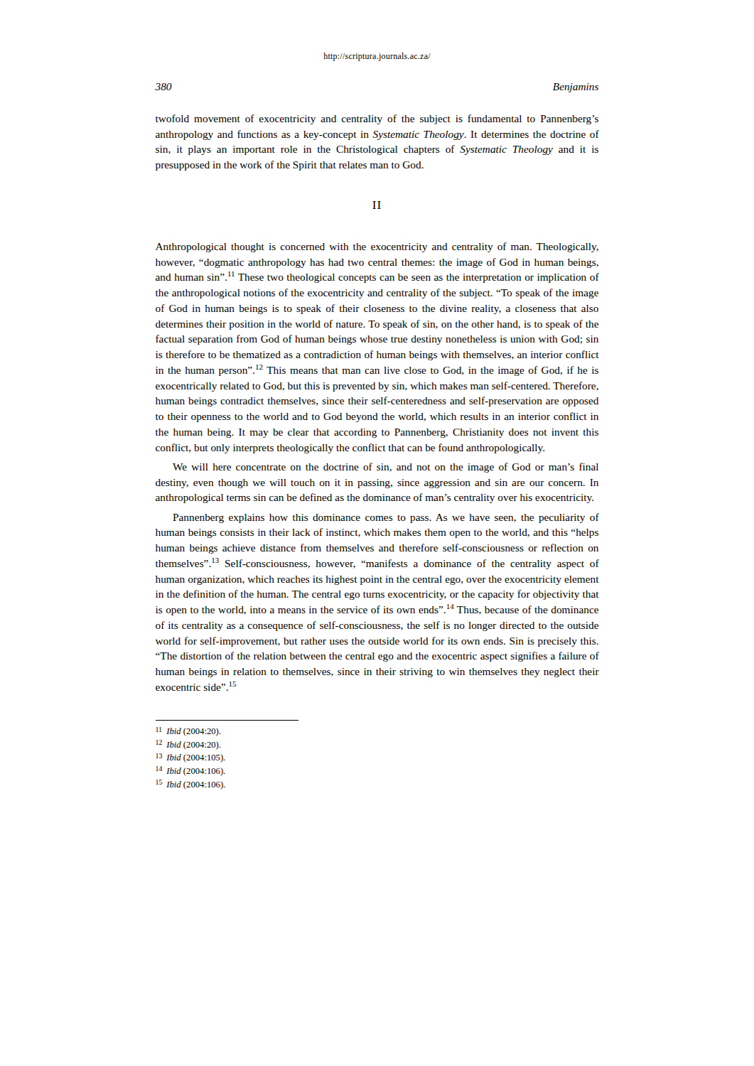http://scriptura.journals.ac.za/
380 Benjamins
twofold movement of exocentricity and centrality of the subject is fundamental to Pannenberg’s anthropology and functions as a key-concept in Systematic Theology. It determines the doctrine of sin, it plays an important role in the Christological chapters of Systematic Theology and it is presupposed in the work of the Spirit that relates man to God.
II
Anthropological thought is concerned with the exocentricity and centrality of man. Theologically, however, “dogmatic anthropology has had two central themes: the image of God in human beings, and human sin”.11 These two theological concepts can be seen as the interpretation or implication of the anthropological notions of the exocentricity and centrality of the subject. “To speak of the image of God in human beings is to speak of their closeness to the divine reality, a closeness that also determines their position in the world of nature. To speak of sin, on the other hand, is to speak of the factual separation from God of human beings whose true destiny nonetheless is union with God; sin is therefore to be thematized as a contradiction of human beings with themselves, an interior conflict in the human person”.12 This means that man can live close to God, in the image of God, if he is exocentrically related to God, but this is prevented by sin, which makes man self-centered. Therefore, human beings contradict themselves, since their self-centeredness and self-preservation are opposed to their openness to the world and to God beyond the world, which results in an interior conflict in the human being. It may be clear that according to Pannenberg, Christianity does not invent this conflict, but only interprets theologically the conflict that can be found anthropologically.
We will here concentrate on the doctrine of sin, and not on the image of God or man’s final destiny, even though we will touch on it in passing, since aggression and sin are our concern. In anthropological terms sin can be defined as the dominance of man’s centrality over his exocentricity.
Pannenberg explains how this dominance comes to pass. As we have seen, the peculiarity of human beings consists in their lack of instinct, which makes them open to the world, and this “helps human beings achieve distance from themselves and therefore self-consciousness or reflection on themselves”.13 Self-consciousness, however, “manifests a dominance of the centrality aspect of human organization, which reaches its highest point in the central ego, over the exocentricity element in the definition of the human. The central ego turns exocentricity, or the capacity for objectivity that is open to the world, into a means in the service of its own ends”.14 Thus, because of the dominance of its centrality as a consequence of self-consciousness, the self is no longer directed to the outside world for self-improvement, but rather uses the outside world for its own ends. Sin is precisely this. “The distortion of the relation between the central ego and the exocentric aspect signifies a failure of human beings in relation to themselves, since in their striving to win themselves they neglect their exocentric side”.15
11 Ibid (2004:20).
12 Ibid (2004:20).
13 Ibid (2004:105).
14 Ibid (2004:106).
15 Ibid (2004:106).